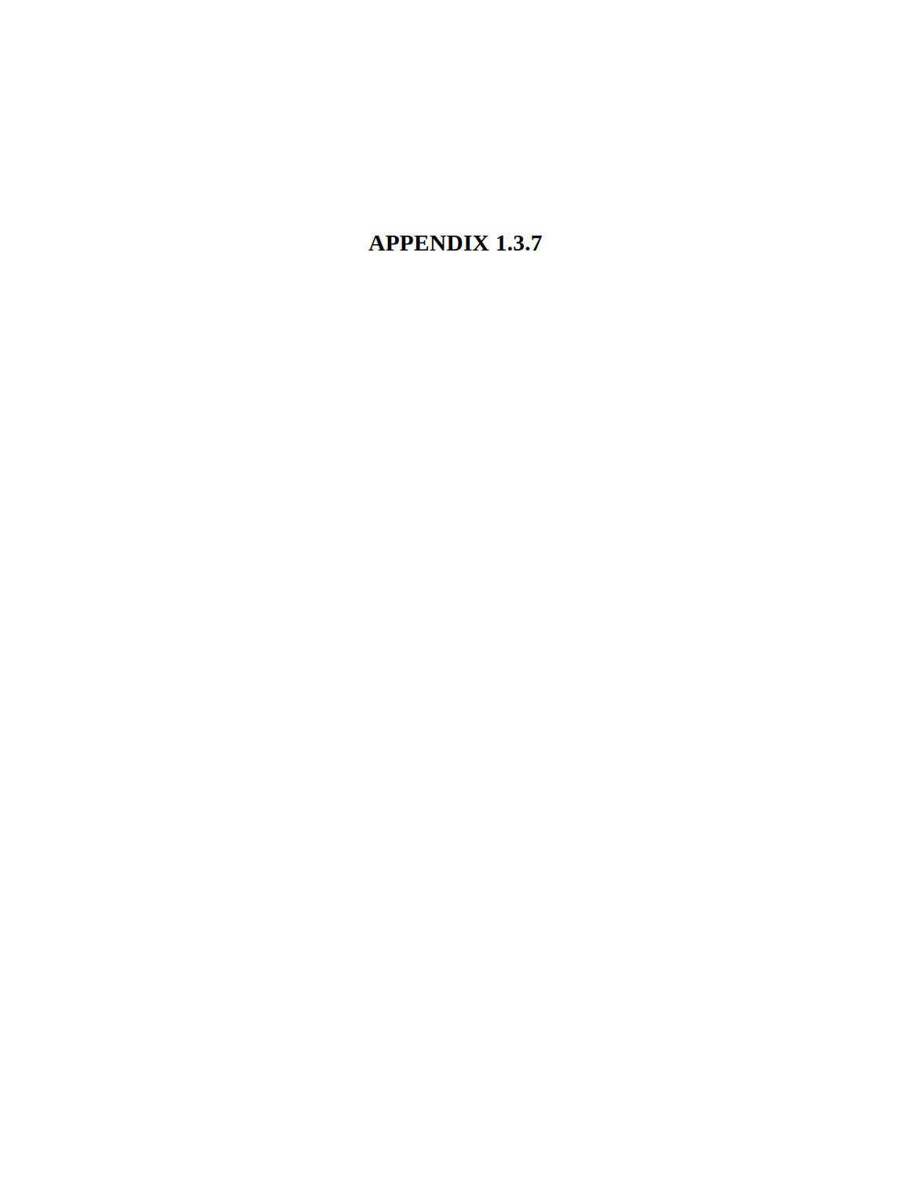APPENDIX 1.3.7